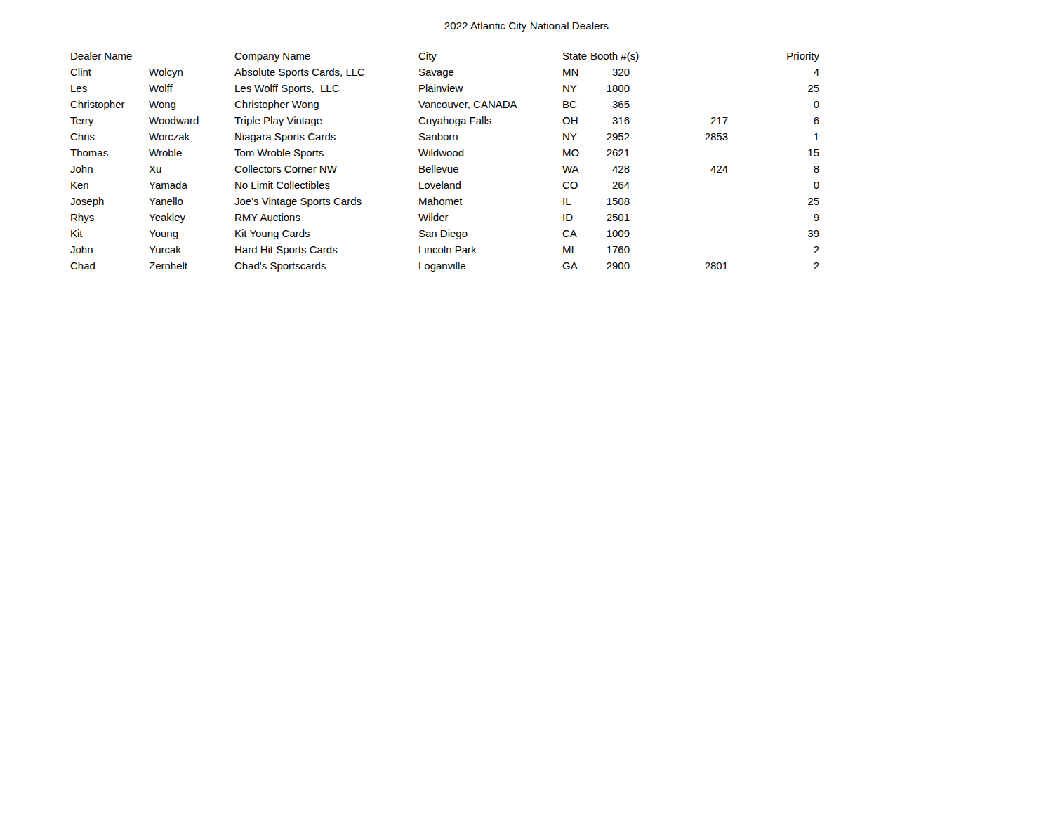2022 Atlantic City National Dealers
| Dealer Name | Company Name | City | State | Booth #(s) | Priority |
| --- | --- | --- | --- | --- | --- |
| Clint | Wolcyn | Absolute Sports Cards, LLC | Savage | MN | 320 | | 4 |
| Les | Wolff | Les Wolff Sports, LLC | Plainview | NY | 1800 | | 25 |
| Christopher | Wong | Christopher Wong | Vancouver, CANADA | BC | 365 | | 0 |
| Terry | Woodward | Triple Play Vintage | Cuyahoga Falls | OH | 316 | 217 | 6 |
| Chris | Worczak | Niagara Sports Cards | Sanborn | NY | 2952 | 2853 | 1 |
| Thomas | Wroble | Tom Wroble Sports | Wildwood | MO | 2621 | | 15 |
| John | Xu | Collectors Corner NW | Bellevue | WA | 428 | 424 | 8 |
| Ken | Yamada | No Limit Collectibles | Loveland | CO | 264 | | 0 |
| Joseph | Yanello | Joe's Vintage Sports Cards | Mahomet | IL | 1508 | | 25 |
| Rhys | Yeakley | RMY Auctions | Wilder | ID | 2501 | | 9 |
| Kit | Young | Kit Young Cards | San Diego | CA | 1009 | | 39 |
| John | Yurcak | Hard Hit Sports Cards | Lincoln Park | MI | 1760 | | 2 |
| Chad | Zernhelt | Chad's Sportscards | Loganville | GA | 2900 | 2801 | 2 |